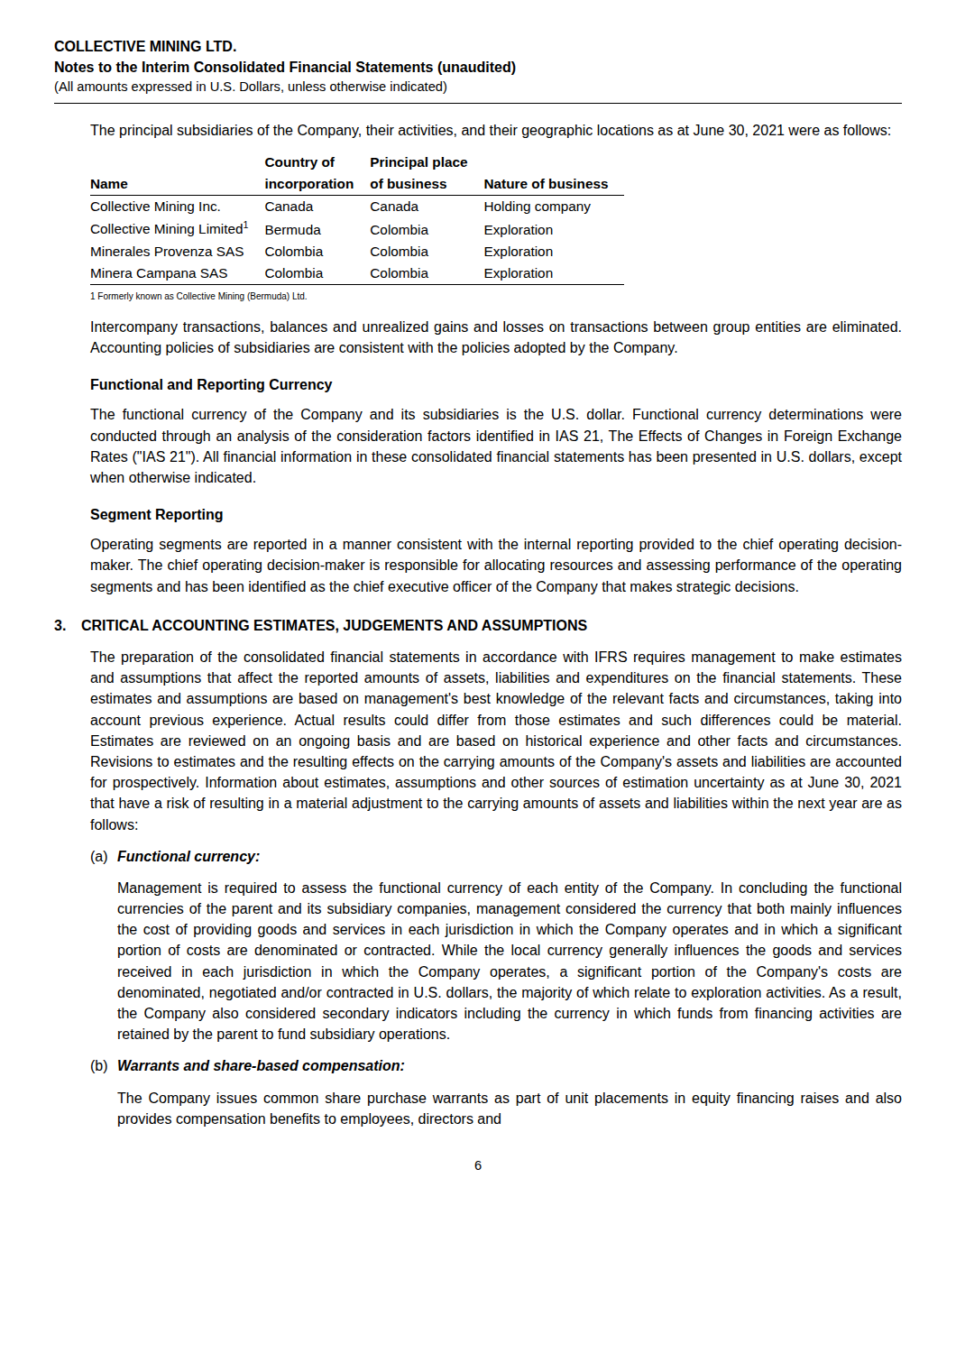COLLECTIVE MINING LTD.
Notes to the Interim Consolidated Financial Statements (unaudited)
(All amounts expressed in U.S. Dollars, unless otherwise indicated)
The principal subsidiaries of the Company, their activities, and their geographic locations as at June 30, 2021 were as follows:
| | Country of | Principal place | |
| --- | --- | --- | --- |
| Name | incorporation | of business | Nature of business |
| Collective Mining Inc. | Canada | Canada | Holding company |
| Collective Mining Limited 1 | Bermuda | Colombia | Exploration |
| Minerales Provenza SAS | Colombia | Colombia | Exploration |
| Minera Campana SAS | Colombia | Colombia | Exploration |
1 Formerly known as Collective Mining (Bermuda) Ltd.
Intercompany transactions, balances and unrealized gains and losses on transactions between group entities are eliminated. Accounting policies of subsidiaries are consistent with the policies adopted by the Company.
Functional and Reporting Currency
The functional currency of the Company and its subsidiaries is the U.S. dollar. Functional currency determinations were conducted through an analysis of the consideration factors identified in IAS 21, The Effects of Changes in Foreign Exchange Rates ("IAS 21"). All financial information in these consolidated financial statements has been presented in U.S. dollars, except when otherwise indicated.
Segment Reporting
Operating segments are reported in a manner consistent with the internal reporting provided to the chief operating decision-maker. The chief operating decision-maker is responsible for allocating resources and assessing performance of the operating segments and has been identified as the chief executive officer of the Company that makes strategic decisions.
3. CRITICAL ACCOUNTING ESTIMATES, JUDGEMENTS AND ASSUMPTIONS
The preparation of the consolidated financial statements in accordance with IFRS requires management to make estimates and assumptions that affect the reported amounts of assets, liabilities and expenditures on the financial statements. These estimates and assumptions are based on management's best knowledge of the relevant facts and circumstances, taking into account previous experience. Actual results could differ from those estimates and such differences could be material. Estimates are reviewed on an ongoing basis and are based on historical experience and other facts and circumstances. Revisions to estimates and the resulting effects on the carrying amounts of the Company's assets and liabilities are accounted for prospectively. Information about estimates, assumptions and other sources of estimation uncertainty as at June 30, 2021 that have a risk of resulting in a material adjustment to the carrying amounts of assets and liabilities within the next year are as follows:
(a) Functional currency:
Management is required to assess the functional currency of each entity of the Company. In concluding the functional currencies of the parent and its subsidiary companies, management considered the currency that both mainly influences the cost of providing goods and services in each jurisdiction in which the Company operates and in which a significant portion of costs are denominated or contracted. While the local currency generally influences the goods and services received in each jurisdiction in which the Company operates, a significant portion of the Company's costs are denominated, negotiated and/or contracted in U.S. dollars, the majority of which relate to exploration activities. As a result, the Company also considered secondary indicators including the currency in which funds from financing activities are retained by the parent to fund subsidiary operations.
(b) Warrants and share-based compensation:
The Company issues common share purchase warrants as part of unit placements in equity financing raises and also provides compensation benefits to employees, directors and
6